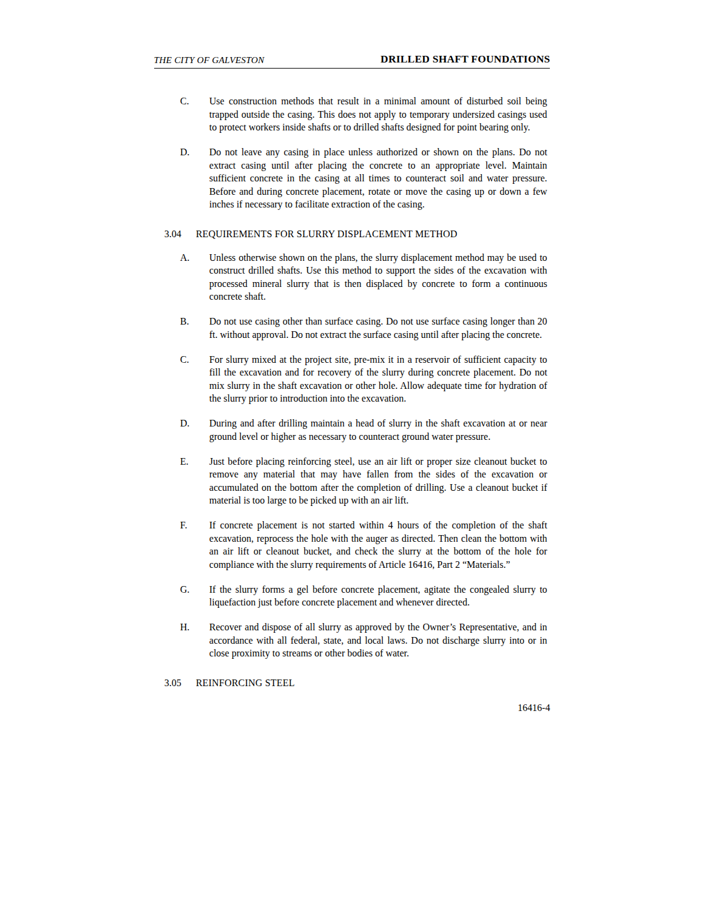THE CITY OF GALVESTON
DRILLED SHAFT FOUNDATIONS
C.
Use construction methods that result in a minimal amount of disturbed soil being trapped outside the casing. This does not apply to temporary undersized casings used to protect workers inside shafts or to drilled shafts designed for point bearing only.
D.
Do not leave any casing in place unless authorized or shown on the plans. Do not extract casing until after placing the concrete to an appropriate level. Maintain sufficient concrete in the casing at all times to counteract soil and water pressure. Before and during concrete placement, rotate or move the casing up or down a few inches if necessary to facilitate extraction of the casing.
3.04
REQUIREMENTS FOR SLURRY DISPLACEMENT METHOD
A.
Unless otherwise shown on the plans, the slurry displacement method may be used to construct drilled shafts. Use this method to support the sides of the excavation with processed mineral slurry that is then displaced by concrete to form a continuous concrete shaft.
B.
Do not use casing other than surface casing. Do not use surface casing longer than 20 ft. without approval. Do not extract the surface casing until after placing the concrete.
C.
For slurry mixed at the project site, pre-mix it in a reservoir of sufficient capacity to fill the excavation and for recovery of the slurry during concrete placement. Do not mix slurry in the shaft excavation or other hole. Allow adequate time for hydration of the slurry prior to introduction into the excavation.
D.
During and after drilling maintain a head of slurry in the shaft excavation at or near ground level or higher as necessary to counteract ground water pressure.
E.
Just before placing reinforcing steel, use an air lift or proper size cleanout bucket to remove any material that may have fallen from the sides of the excavation or accumulated on the bottom after the completion of drilling. Use a cleanout bucket if material is too large to be picked up with an air lift.
F.
If concrete placement is not started within 4 hours of the completion of the shaft excavation, reprocess the hole with the auger as directed. Then clean the bottom with an air lift or cleanout bucket, and check the slurry at the bottom of the hole for compliance with the slurry requirements of Article 16416, Part 2 “Materials.”
G.
If the slurry forms a gel before concrete placement, agitate the congealed slurry to liquefaction just before concrete placement and whenever directed.
H.
Recover and dispose of all slurry as approved by the Owner’s Representative, and in accordance with all federal, state, and local laws. Do not discharge slurry into or in close proximity to streams or other bodies of water.
3.05
REINFORCING STEEL
16416-4